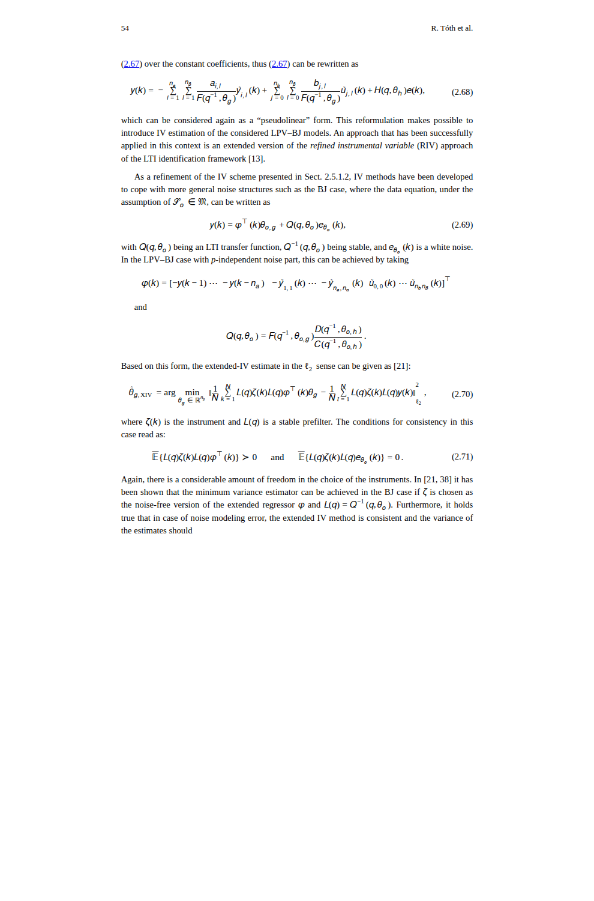54 R. Tóth et al.
(2.67) over the constant coefficients, thus (2.67) can be rewritten as
y(k) = − ∑ i=1 na ∑ l=1 nβ ai,l F(q−1,θg) ỹi,l (k) + ∑ j=0 nb ∑ l=0 nβ bj,l F(q−1,θg) ũj,l (k) + H(q,θh) e(k) ,
(2.68)
which can be considered again as a “pseudolinear” form. This reformulation makes possible to introduce IV estimation of the considered LPV–BJ models. An approach that has been successfully applied in this context is an extended version of the refined instrumental variable (RIV) approach of the LTI identification framework [13].
As a refinement of the IV scheme presented in Sect. 2.5.1.2, IV methods have been developed to cope with more general noise structures such as the BJ case, where the data equation, under the assumption of 𝒮o∈𝔐, can be written as
y(k) = φ⊤ (k) θo,g + Q(q,θo) eθo (k) ,
(2.69)
with Q(q,θo) being an LTI transfer function, Q−1(q,θo) being stable, and eθo(k) is a white noise. In the LPV–BJ case with p-independent noise part, this can be achieved by taking
φ(k) = [ −y(k−1) ⋯ −y(k−na) −ỹ1,1(k) ⋯ −ỹna,nα(k) ũ0,0(k) ⋯ ũnbnβ(k) ] ⊤
and
Q(q,θo) = F(q−1,θo,g) D(q−1,θo,h) C(q−1,θo,h) .
Based on this form, the extended-IV estimate in the ℓ2 sense can be given as [21]:
θ̂g,XIV = arg min θg∈ℝng ‖ 1N ∑ k=1 N L(q) ζ(k) L(q) φ⊤(k) θg − 1N ∑ t=1 N L(q) ζ(k) L(q) y(k) ‖ ℓ2 2 ,
(2.70)
where ζ(k) is the instrument and L(q) is a stable prefilter. The conditions for consistency in this case read as:
𝔼― { L(q) ζ(k) L(q) φ⊤(k) } ≻ 0 and 𝔼― { L(q) ζ(k) L(q) eθo (k) } = 0 .
(2.71)
Again, there is a considerable amount of freedom in the choice of the instruments. In [21, 38] it has been shown that the minimum variance estimator can be achieved in the BJ case if ζ is chosen as the noise-free version of the extended regressor φ and L(q)=Q−1(q,θo). Furthermore, it holds true that in case of noise modeling error, the extended IV method is consistent and the variance of the estimates should